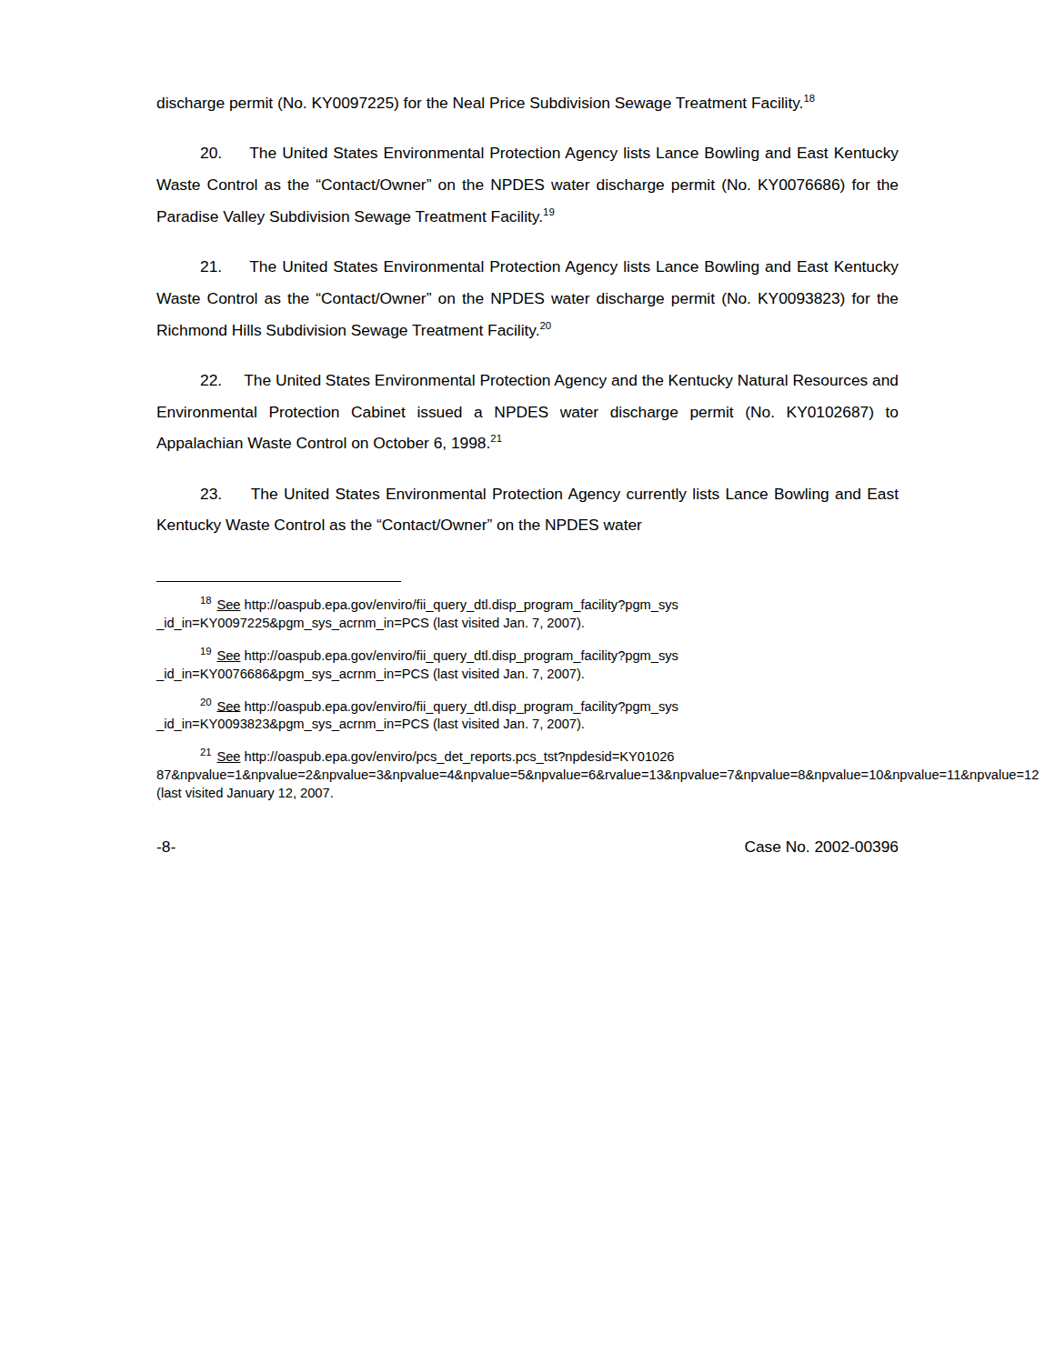discharge permit (No. KY0097225) for the Neal Price Subdivision Sewage Treatment Facility.18
20. The United States Environmental Protection Agency lists Lance Bowling and East Kentucky Waste Control as the “Contact/Owner” on the NPDES water discharge permit (No. KY0076686) for the Paradise Valley Subdivision Sewage Treatment Facility.19
21. The United States Environmental Protection Agency lists Lance Bowling and East Kentucky Waste Control as the “Contact/Owner” on the NPDES water discharge permit (No. KY0093823) for the Richmond Hills Subdivision Sewage Treatment Facility.20
22. The United States Environmental Protection Agency and the Kentucky Natural Resources and Environmental Protection Cabinet issued a NPDES water discharge permit (No. KY0102687) to Appalachian Waste Control on October 6, 1998.21
23. The United States Environmental Protection Agency currently lists Lance Bowling and East Kentucky Waste Control as the “Contact/Owner” on the NPDES water
18 See http://oaspub.epa.gov/enviro/fii_query_dtl.disp_program_facility?pgm_sys_id_in=KY0097225&pgm_sys_acrnm_in=PCS (last visited Jan. 7, 2007).
19 See http://oaspub.epa.gov/enviro/fii_query_dtl.disp_program_facility?pgm_sys_id_in=KY0076686&pgm_sys_acrnm_in=PCS (last visited Jan. 7, 2007).
20 See http://oaspub.epa.gov/enviro/fii_query_dtl.disp_program_facility?pgm_sys_id_in=KY0093823&pgm_sys_acrnm_in=PCS (last visited Jan. 7, 2007).
21 See http://oaspub.epa.gov/enviro/pcs_det_reports.pcs_tst?npdesid=KY0102687&npvalue=1&npvalue=2&npvalue=3&npvalue=4&npvalue=5&npvalue=6&rvalue=13&npvalue=7&npvalue=8&npvalue=10&npvalue=11&npvalue=12 (last visited January 12, 2007.
-8- Case No. 2002-00396